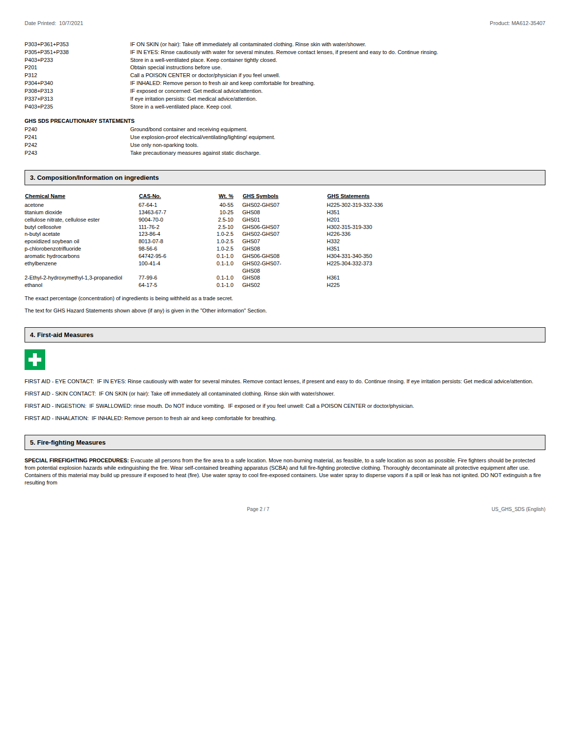Date Printed: 10/7/2021
Product: MA612-35407
| P303+P361+P353 | IF ON SKIN (or hair): Take off immediately all contaminated clothing. Rinse skin with water/shower. |
| P305+P351+P338 | IF IN EYES: Rinse cautiously with water for several minutes. Remove contact lenses, if present and easy to do. Continue rinsing. |
| P403+P233 | Store in a well-ventilated place. Keep container tightly closed. |
| P201 | Obtain special instructions before use. |
| P312 | Call a POISON CENTER or doctor/physician if you feel unwell. |
| P304+P340 | IF INHALED: Remove person to fresh air and keep comfortable for breathing. |
| P308+P313 | IF exposed or concerned: Get medical advice/attention. |
| P337+P313 | If eye irritation persists: Get medical advice/attention. |
| P403+P235 | Store in a well-ventilated place. Keep cool. |
GHS SDS PRECAUTIONARY STATEMENTS
| P240 | Ground/bond container and receiving equipment. |
| P241 | Use explosion-proof electrical/ventilating/lighting/ equipment. |
| P242 | Use only non-sparking tools. |
| P243 | Take precautionary measures against static discharge. |
3. Composition/Information on ingredients
| Chemical Name | CAS-No. | Wt. % | GHS Symbols | GHS Statements |
| --- | --- | --- | --- | --- |
| acetone | 67-64-1 | 40-55 | GHS02-GHS07 | H225-302-319-332-336 |
| titanium dioxide | 13463-67-7 | 10-25 | GHS08 | H351 |
| cellulose nitrate, cellulose ester | 9004-70-0 | 2.5-10 | GHS01 | H201 |
| butyl cellosolve | 111-76-2 | 2.5-10 | GHS06-GHS07 | H302-315-319-330 |
| n-butyl acetate | 123-86-4 | 1.0-2.5 | GHS02-GHS07 | H226-336 |
| epoxidized soybean oil | 8013-07-8 | 1.0-2.5 | GHS07 | H332 |
| p-chlorobenzotrifluoride | 98-56-6 | 1.0-2.5 | GHS08 | H351 |
| aromatic hydrocarbons | 64742-95-6 | 0.1-1.0 | GHS06-GHS08 | H304-331-340-350 |
| ethylbenzene | 100-41-4 | 0.1-1.0 | GHS02-GHS07- GHS08 | H225-304-332-373 |
| 2-Ethyl-2-hydroxymethyl-1,3-propanediol | 77-99-6 | 0.1-1.0 | GHS08 | H361 |
| ethanol | 64-17-5 | 0.1-1.0 | GHS02 | H225 |
The exact percentage (concentration) of ingredients is being withheld as a trade secret.
The text for GHS Hazard Statements shown above (if any) is given in the "Other information" Section.
4. First-aid Measures
FIRST AID - EYE CONTACT: IF IN EYES: Rinse cautiously with water for several minutes. Remove contact lenses, if present and easy to do. Continue rinsing. If eye irritation persists: Get medical advice/attention.
FIRST AID - SKIN CONTACT: IF ON SKIN (or hair): Take off immediately all contaminated clothing. Rinse skin with water/shower.
FIRST AID - INGESTION: IF SWALLOWED: rinse mouth. Do NOT induce vomiting. IF exposed or if you feel unwell: Call a POISON CENTER or doctor/physician.
FIRST AID - INHALATION: IF INHALED: Remove person to fresh air and keep comfortable for breathing.
5. Fire-fighting Measures
SPECIAL FIREFIGHTING PROCEDURES: Evacuate all persons from the fire area to a safe location. Move non-burning material, as feasible, to a safe location as soon as possible. Fire fighters should be protected from potential explosion hazards while extinguishing the fire. Wear self-contained breathing apparatus (SCBA) and full fire-fighting protective clothing. Thoroughly decontaminate all protective equipment after use. Containers of this material may build up pressure if exposed to heat (fire). Use water spray to cool fire-exposed containers. Use water spray to disperse vapors if a spill or leak has not ignited. DO NOT extinguish a fire resulting from
Page 2 / 7
US_GHS_SDS (English)